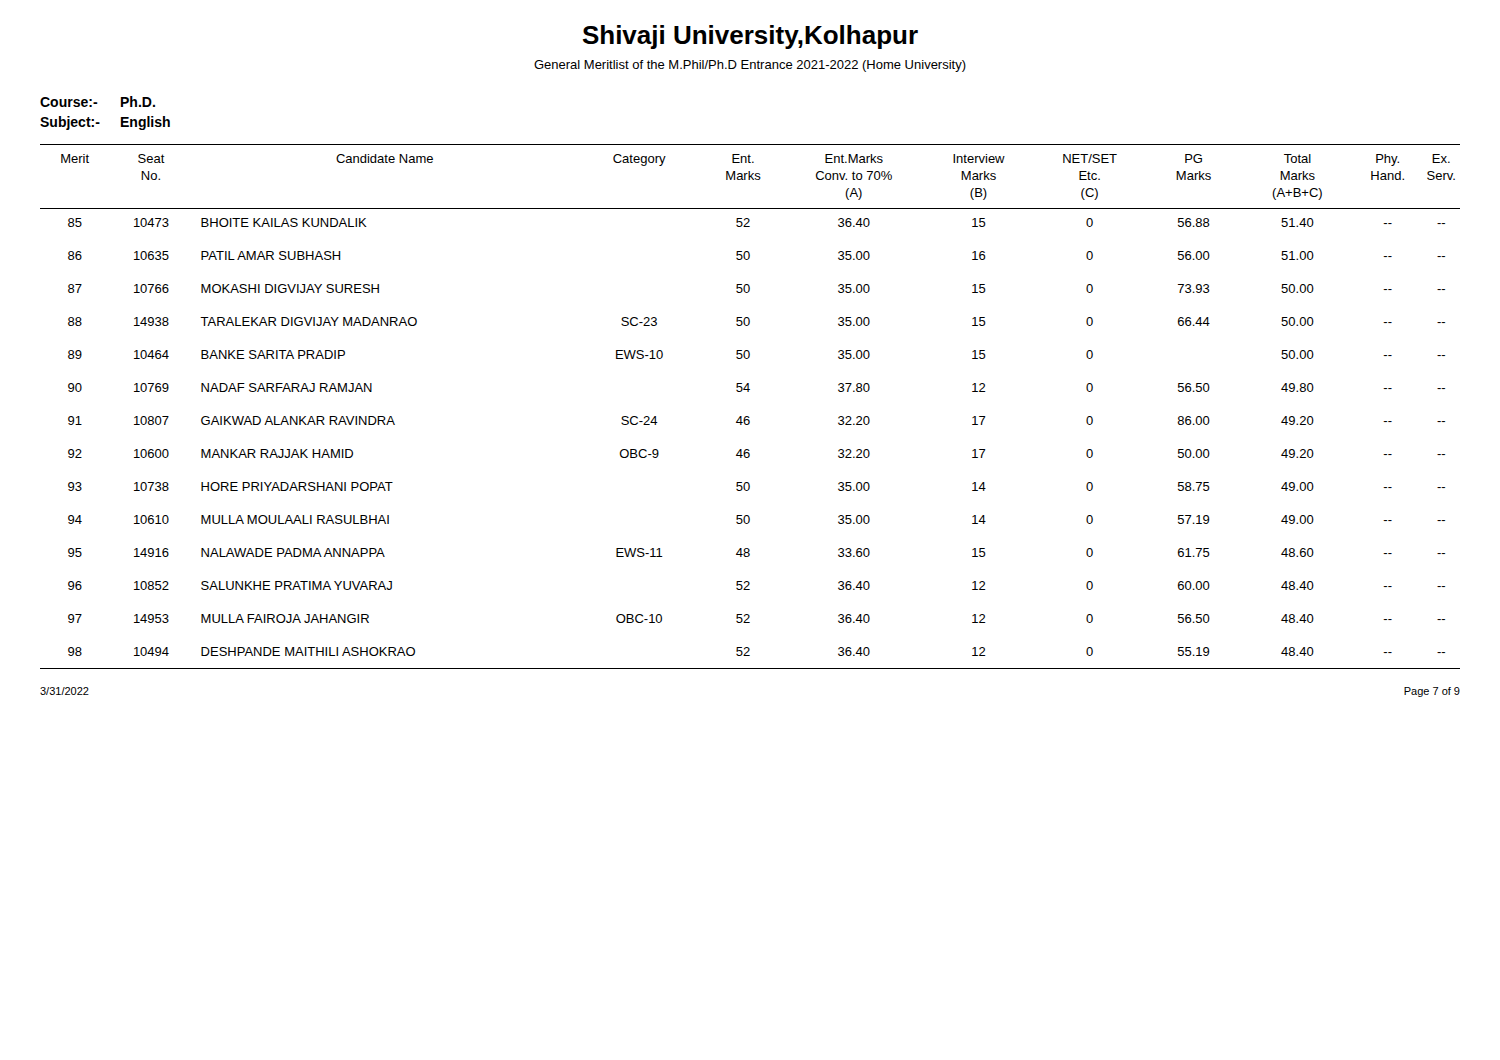Shivaji University,Kolhapur
General Meritlist of the M.Phil/Ph.D Entrance 2021-2022 (Home University)
Course:-Ph.D.
Subject:-English
| Merit | Seat No. | Candidate Name | Category | Ent. Marks | Ent.Marks Conv. to 70% (A) | Interview Marks (B) | NET/SET Etc. (C) | PG Marks | Total Marks (A+B+C) | Phy. Hand. | Ex. Serv. |
| --- | --- | --- | --- | --- | --- | --- | --- | --- | --- | --- | --- |
| 85 | 10473 | BHOITE KAILAS KUNDALIK | | 52 | 36.40 | 15 | 0 | 56.88 | 51.40 | -- | -- |
| 86 | 10635 | PATIL AMAR SUBHASH | | 50 | 35.00 | 16 | 0 | 56.00 | 51.00 | -- | -- |
| 87 | 10766 | MOKASHI DIGVIJAY SURESH | | 50 | 35.00 | 15 | 0 | 73.93 | 50.00 | -- | -- |
| 88 | 14938 | TARALEKAR DIGVIJAY MADANRAO | SC-23 | 50 | 35.00 | 15 | 0 | 66.44 | 50.00 | -- | -- |
| 89 | 10464 | BANKE SARITA PRADIP | EWS-10 | 50 | 35.00 | 15 | 0 | | 50.00 | -- | -- |
| 90 | 10769 | NADAF SARFARAJ RAMJAN | | 54 | 37.80 | 12 | 0 | 56.50 | 49.80 | -- | -- |
| 91 | 10807 | GAIKWAD ALANKAR RAVINDRA | SC-24 | 46 | 32.20 | 17 | 0 | 86.00 | 49.20 | -- | -- |
| 92 | 10600 | MANKAR RAJJAK HAMID | OBC-9 | 46 | 32.20 | 17 | 0 | 50.00 | 49.20 | -- | -- |
| 93 | 10738 | HORE PRIYADARSHANI POPAT | | 50 | 35.00 | 14 | 0 | 58.75 | 49.00 | -- | -- |
| 94 | 10610 | MULLA MOULAALI RASULBHAI | | 50 | 35.00 | 14 | 0 | 57.19 | 49.00 | -- | -- |
| 95 | 14916 | NALAWADE PADMA ANNAPPA | EWS-11 | 48 | 33.60 | 15 | 0 | 61.75 | 48.60 | -- | -- |
| 96 | 10852 | SALUNKHE PRATIMA YUVARAJ | | 52 | 36.40 | 12 | 0 | 60.00 | 48.40 | -- | -- |
| 97 | 14953 | MULLA FAIROJA JAHANGIR | OBC-10 | 52 | 36.40 | 12 | 0 | 56.50 | 48.40 | -- | -- |
| 98 | 10494 | DESHPANDE MAITHILI ASHOKRAO | | 52 | 36.40 | 12 | 0 | 55.19 | 48.40 | -- | -- |
3/31/2022 Page 7 of 9